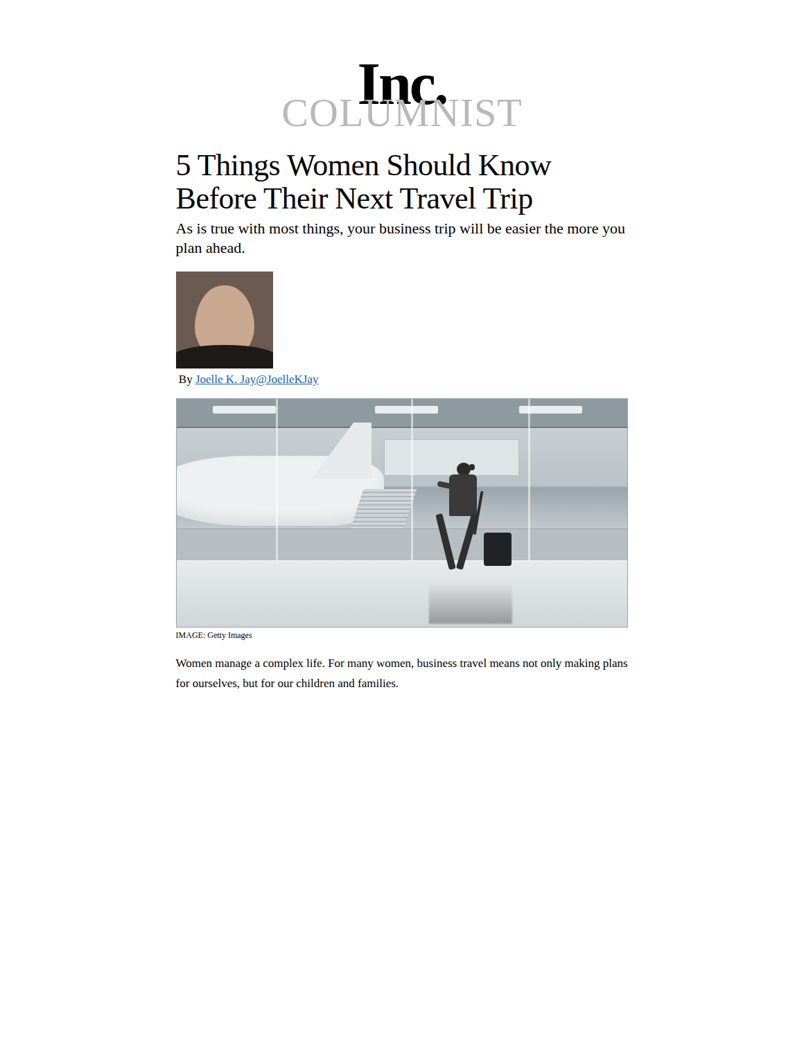Inc. COLUMNIST
5 Things Women Should Know Before Their Next Travel Trip
As is true with most things, your business trip will be easier the more you plan ahead.
By Joelle K. Jay@JoelleKJay
IMAGE: Getty Images
Women manage a complex life. For many women, business travel means not only making plans for ourselves, but for our children and families.